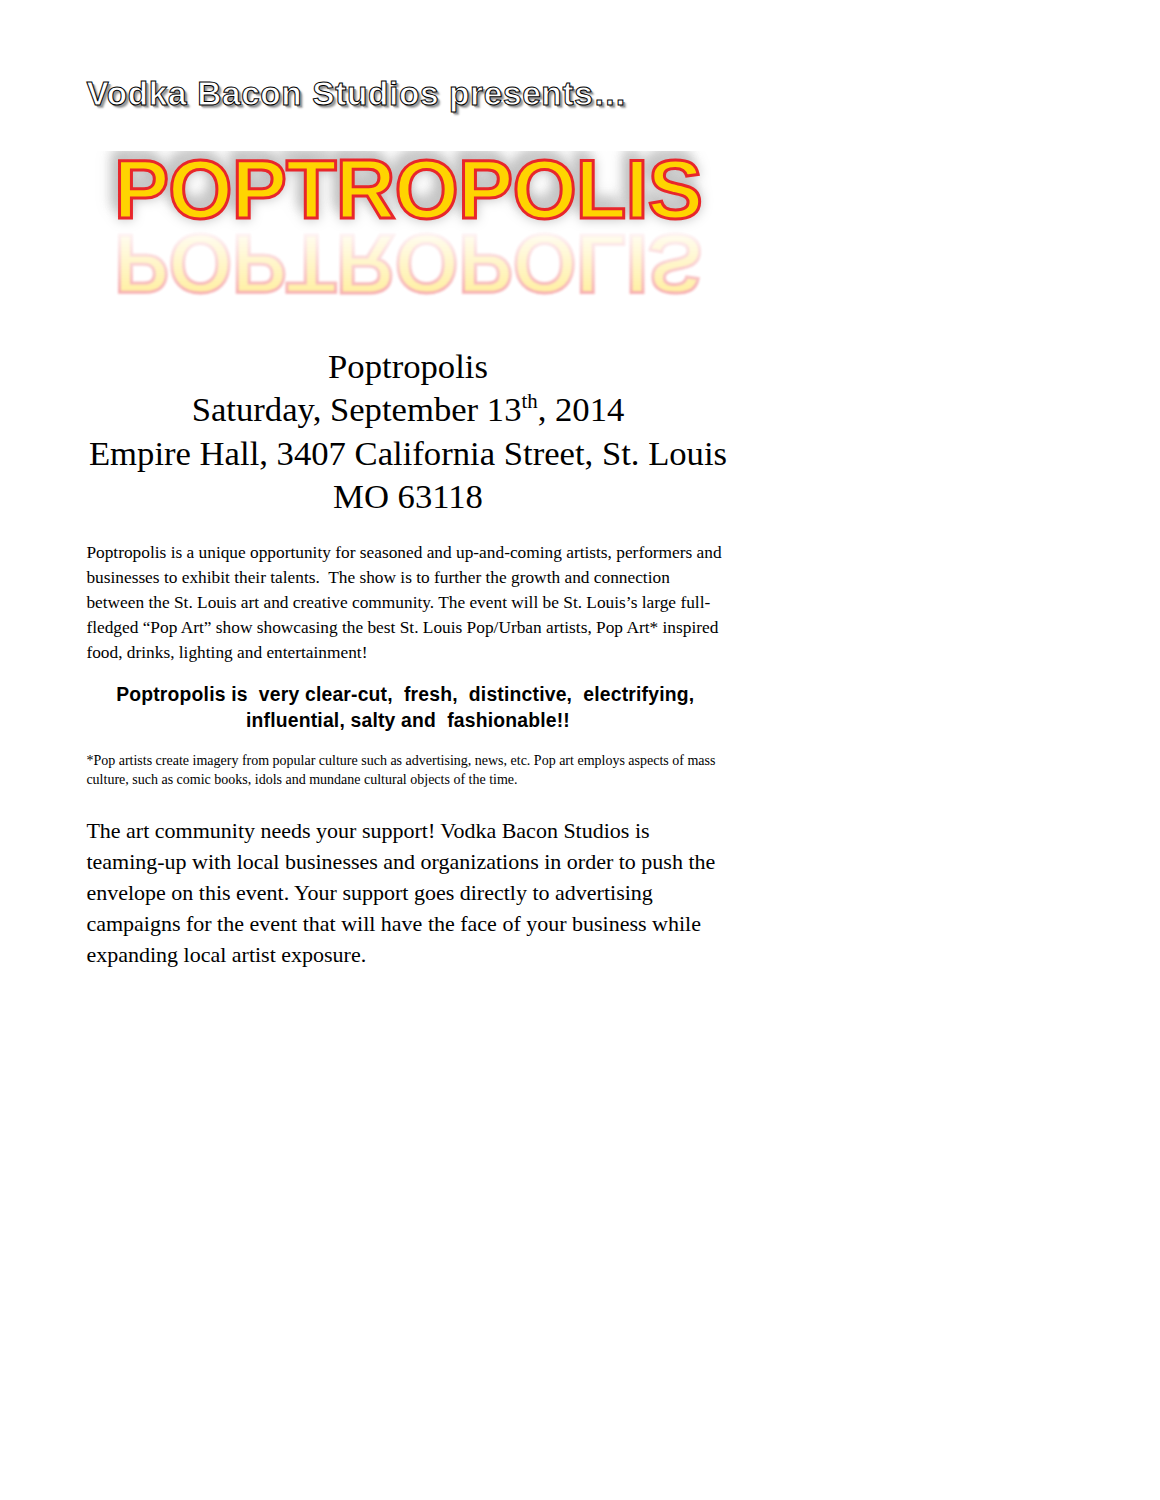Vodka Bacon Studios presents…
Poptropolis Poptropolis
Poptropolis Saturday, September 13th, 2014 Empire Hall, 3407 California Street, St. Louis MO 63118
Poptropolis is a unique opportunity for seasoned and up-and-coming artists, performers and businesses to exhibit their talents. The show is to further the growth and connection between the St. Louis art and creative community. The event will be St. Louis’s large full-fledged “Pop Art” show showcasing the best St. Louis Pop/Urban artists, Pop Art* inspired food, drinks, lighting and entertainment!
Poptropolis is very clear-cut, fresh, distinctive, electrifying, influential, salty and fashionable!!
*Pop artists create imagery from popular culture such as advertising, news, etc. Pop art employs aspects of mass culture, such as comic books, idols and mundane cultural objects of the time.
The art community needs your support! Vodka Bacon Studios is teaming-up with local businesses and organizations in order to push the envelope on this event. Your support goes directly to advertising campaigns for the event that will have the face of your business while expanding local artist exposure.